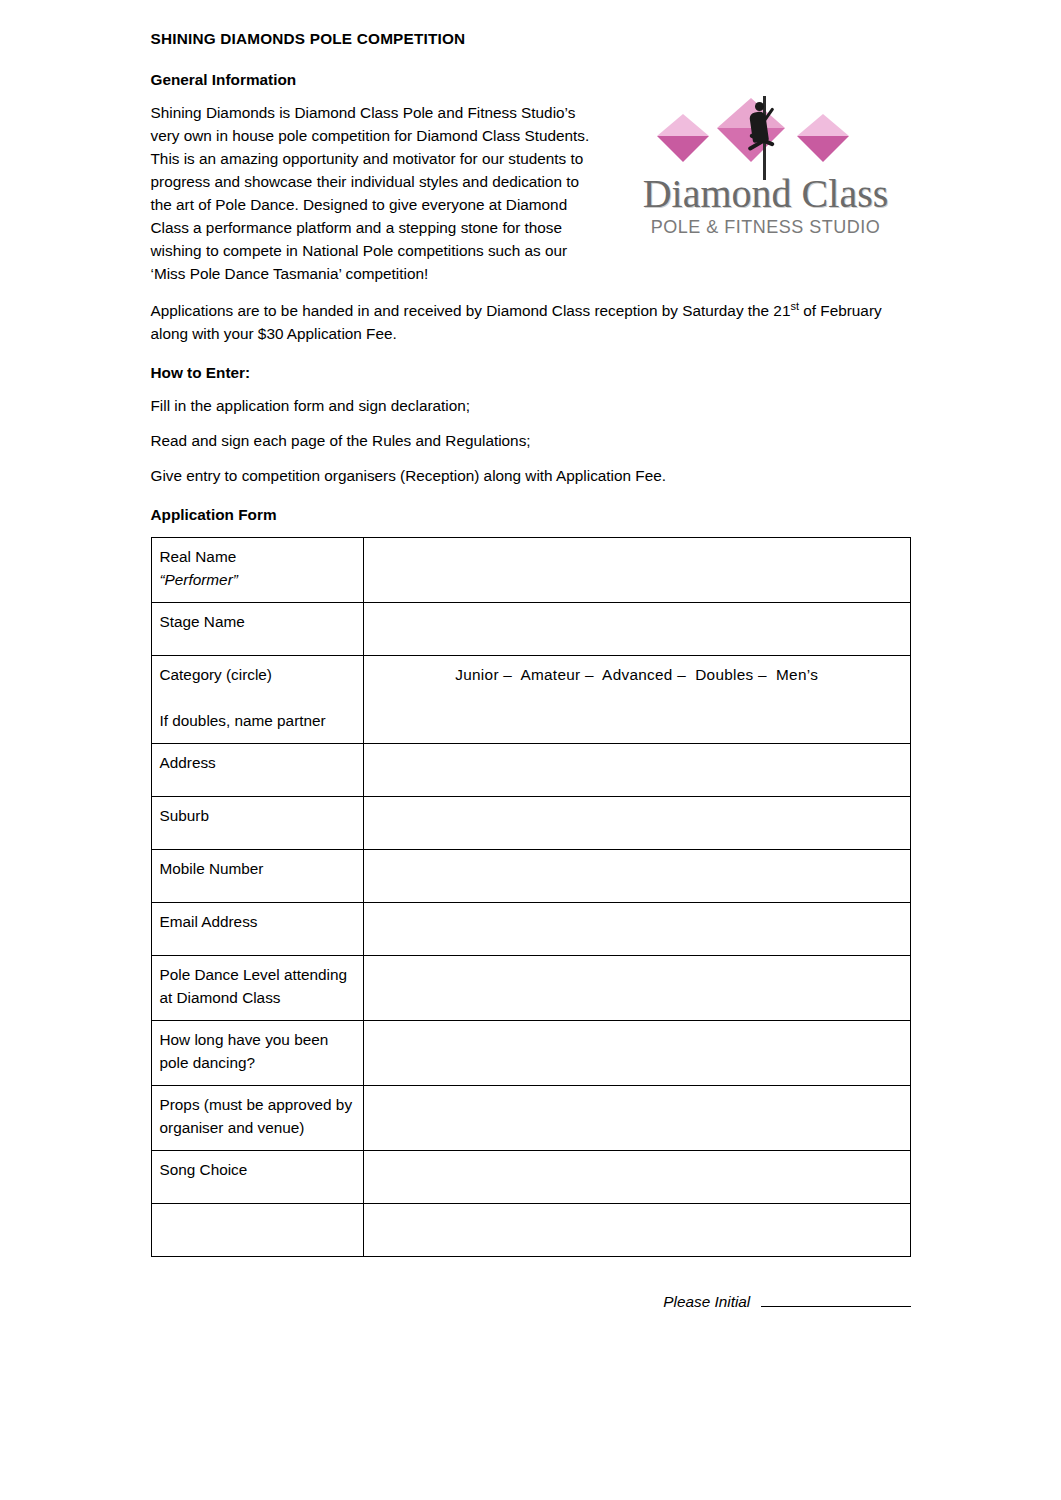SHINING DIAMONDS POLE COMPETITION
General Information
Diamond Class
POLE & FITNESS STUDIO
Shining Diamonds is Diamond Class Pole and Fitness Studio’s very own in house pole competition for Diamond Class Students. This is an amazing opportunity and motivator for our students to progress and showcase their individual styles and dedication to the art of Pole Dance. Designed to give everyone at Diamond Class a performance platform and a stepping stone for those wishing to compete in National Pole competitions such as our ‘Miss Pole Dance Tasmania’ competition!
Applications are to be handed in and received by Diamond Class reception by Saturday the 21st of February along with your $30 Application Fee.
How to Enter:
Fill in the application form and sign declaration;
Read and sign each page of the Rules and Regulations;
Give entry to competition organisers (Reception) along with Application Fee.
Application Form
| Real Name “Performer” | |
| Stage Name | |
| Category (circle) If doubles, name partner | Junior – Amateur – Advanced – Doubles – Men’s |
| Address | |
| Suburb | |
| Mobile Number | |
| Email Address | |
| Pole Dance Level attending at Diamond Class | |
| How long have you been pole dancing? | |
| Props (must be approved by organiser and venue) | |
| Song Choice | |
Please Initial